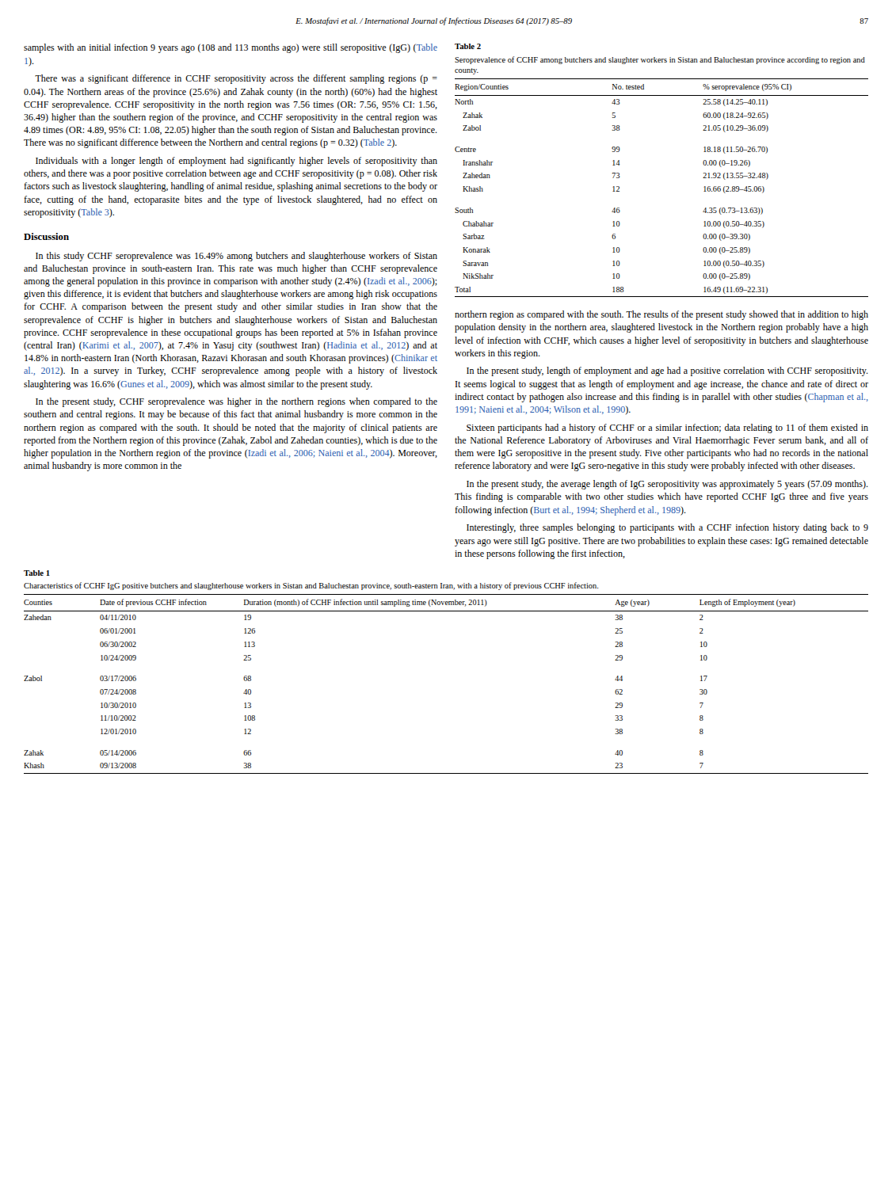E. Mostafavi et al. / International Journal of Infectious Diseases 64 (2017) 85–89
87
samples with an initial infection 9 years ago (108 and 113 months ago) were still seropositive (IgG) (Table 1).
There was a significant difference in CCHF seropositivity across the different sampling regions (p = 0.04). The Northern areas of the province (25.6%) and Zahak county (in the north) (60%) had the highest CCHF seroprevalence. CCHF seropositivity in the north region was 7.56 times (OR: 7.56, 95% CI: 1.56, 36.49) higher than the southern region of the province, and CCHF seropositivity in the central region was 4.89 times (OR: 4.89, 95% CI: 1.08, 22.05) higher than the south region of Sistan and Baluchestan province. There was no significant difference between the Northern and central regions (p = 0.32) (Table 2).
Individuals with a longer length of employment had significantly higher levels of seropositivity than others, and there was a poor positive correlation between age and CCHF seropositivity (p = 0.08). Other risk factors such as livestock slaughtering, handling of animal residue, splashing animal secretions to the body or face, cutting of the hand, ectoparasite bites and the type of livestock slaughtered, had no effect on seropositivity (Table 3).
Discussion
In this study CCHF seroprevalence was 16.49% among butchers and slaughterhouse workers of Sistan and Baluchestan province in south-eastern Iran. This rate was much higher than CCHF seroprevalence among the general population in this province in comparison with another study (2.4%) (Izadi et al., 2006); given this difference, it is evident that butchers and slaughterhouse workers are among high risk occupations for CCHF. A comparison between the present study and other similar studies in Iran show that the seroprevalence of CCHF is higher in butchers and slaughterhouse workers of Sistan and Baluchestan province. CCHF seroprevalence in these occupational groups has been reported at 5% in Isfahan province (central Iran) (Karimi et al., 2007), at 7.4% in Yasuj city (southwest Iran) (Hadinia et al., 2012) and at 14.8% in north-eastern Iran (North Khorasan, Razavi Khorasan and south Khorasan provinces) (Chinikar et al., 2012). In a survey in Turkey, CCHF seroprevalence among people with a history of livestock slaughtering was 16.6% (Gunes et al., 2009), which was almost similar to the present study.
In the present study, CCHF seroprevalence was higher in the northern regions when compared to the southern and central regions. It may be because of this fact that animal husbandry is more common in the northern region as compared with the south. It should be noted that the majority of clinical patients are reported from the Northern region of this province (Zahak, Zabol and Zahedan counties), which is due to the higher population in the Northern region of the province (Izadi et al., 2006; Naieni et al., 2004). Moreover, animal husbandry is more common in the
Table 2
Seroprevalence of CCHF among butchers and slaughter workers in Sistan and Baluchestan province according to region and county.
| Region/Counties | No. tested | % seroprevalence (95% CI) |
| --- | --- | --- |
| North | 43 | 25.58 (14.25–40.11) |
| Zahak | 5 | 60.00 (18.24–92.65) |
| Zabol | 38 | 21.05 (10.29–36.09) |
| Centre | 99 | 18.18 (11.50–26.70) |
| Iranshahr | 14 | 0.00 (0–19.26) |
| Zahedan | 73 | 21.92 (13.55–32.48) |
| Khash | 12 | 16.66 (2.89–45.06) |
| South | 46 | 4.35 (0.73–13.63)) |
| Chabahar | 10 | 10.00 (0.50–40.35) |
| Sarbaz | 6 | 0.00 (0–39.30) |
| Konarak | 10 | 0.00 (0–25.89) |
| Saravan | 10 | 10.00 (0.50–40.35) |
| NikShahr | 10 | 0.00 (0–25.89) |
| Total | 188 | 16.49 (11.69–22.31) |
northern region as compared with the south. The results of the present study showed that in addition to high population density in the northern area, slaughtered livestock in the Northern region probably have a high level of infection with CCHF, which causes a higher level of seropositivity in butchers and slaughterhouse workers in this region.
In the present study, length of employment and age had a positive correlation with CCHF seropositivity. It seems logical to suggest that as length of employment and age increase, the chance and rate of direct or indirect contact by pathogen also increase and this finding is in parallel with other studies (Chapman et al., 1991; Naieni et al., 2004; Wilson et al., 1990).
Sixteen participants had a history of CCHF or a similar infection; data relating to 11 of them existed in the National Reference Laboratory of Arboviruses and Viral Haemorrhagic Fever serum bank, and all of them were IgG seropositive in the present study. Five other participants who had no records in the national reference laboratory and were IgG sero-negative in this study were probably infected with other diseases.
In the present study, the average length of IgG seropositivity was approximately 5 years (57.09 months). This finding is comparable with two other studies which have reported CCHF IgG three and five years following infection (Burt et al., 1994; Shepherd et al., 1989).
Interestingly, three samples belonging to participants with a CCHF infection history dating back to 9 years ago were still IgG positive. There are two probabilities to explain these cases: IgG remained detectable in these persons following the first infection,
Table 1
Characteristics of CCHF IgG positive butchers and slaughterhouse workers in Sistan and Baluchestan province, south-eastern Iran, with a history of previous CCHF infection.
| Counties | Date of previous CCHF infection | Duration (month) of CCHF infection until sampling time (November, 2011) | Age (year) | Length of Employment (year) |
| --- | --- | --- | --- | --- |
| Zahedan | 04/11/2010 | 19 | 38 | 2 |
| | 06/01/2001 | 126 | 25 | 2 |
| | 06/30/2002 | 113 | 28 | 10 |
| | 10/24/2009 | 25 | 29 | 10 |
| Zabol | 03/17/2006 | 68 | 44 | 17 |
| | 07/24/2008 | 40 | 62 | 30 |
| | 10/30/2010 | 13 | 29 | 7 |
| | 11/10/2002 | 108 | 33 | 8 |
| | 12/01/2010 | 12 | 38 | 8 |
| Zahak | 05/14/2006 | 66 | 40 | 8 |
| Khash | 09/13/2008 | 38 | 23 | 7 |